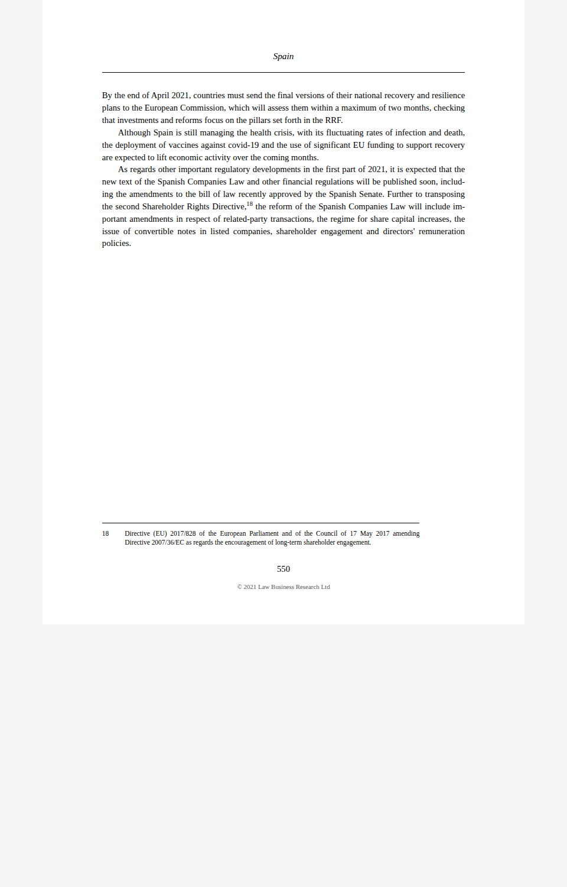Spain
By the end of April 2021, countries must send the final versions of their national recovery and resilience plans to the European Commission, which will assess them within a maximum of two months, checking that investments and reforms focus on the pillars set forth in the RRF.
Although Spain is still managing the health crisis, with its fluctuating rates of infection and death, the deployment of vaccines against covid-19 and the use of significant EU funding to support recovery are expected to lift economic activity over the coming months.
As regards other important regulatory developments in the first part of 2021, it is expected that the new text of the Spanish Companies Law and other financial regulations will be published soon, including the amendments to the bill of law recently approved by the Spanish Senate. Further to transposing the second Shareholder Rights Directive,18 the reform of the Spanish Companies Law will include important amendments in respect of related-party transactions, the regime for share capital increases, the issue of convertible notes in listed companies, shareholder engagement and directors' remuneration policies.
18 Directive (EU) 2017/828 of the European Parliament and of the Council of 17 May 2017 amending Directive 2007/36/EC as regards the encouragement of long-term shareholder engagement.
550
© 2021 Law Business Research Ltd